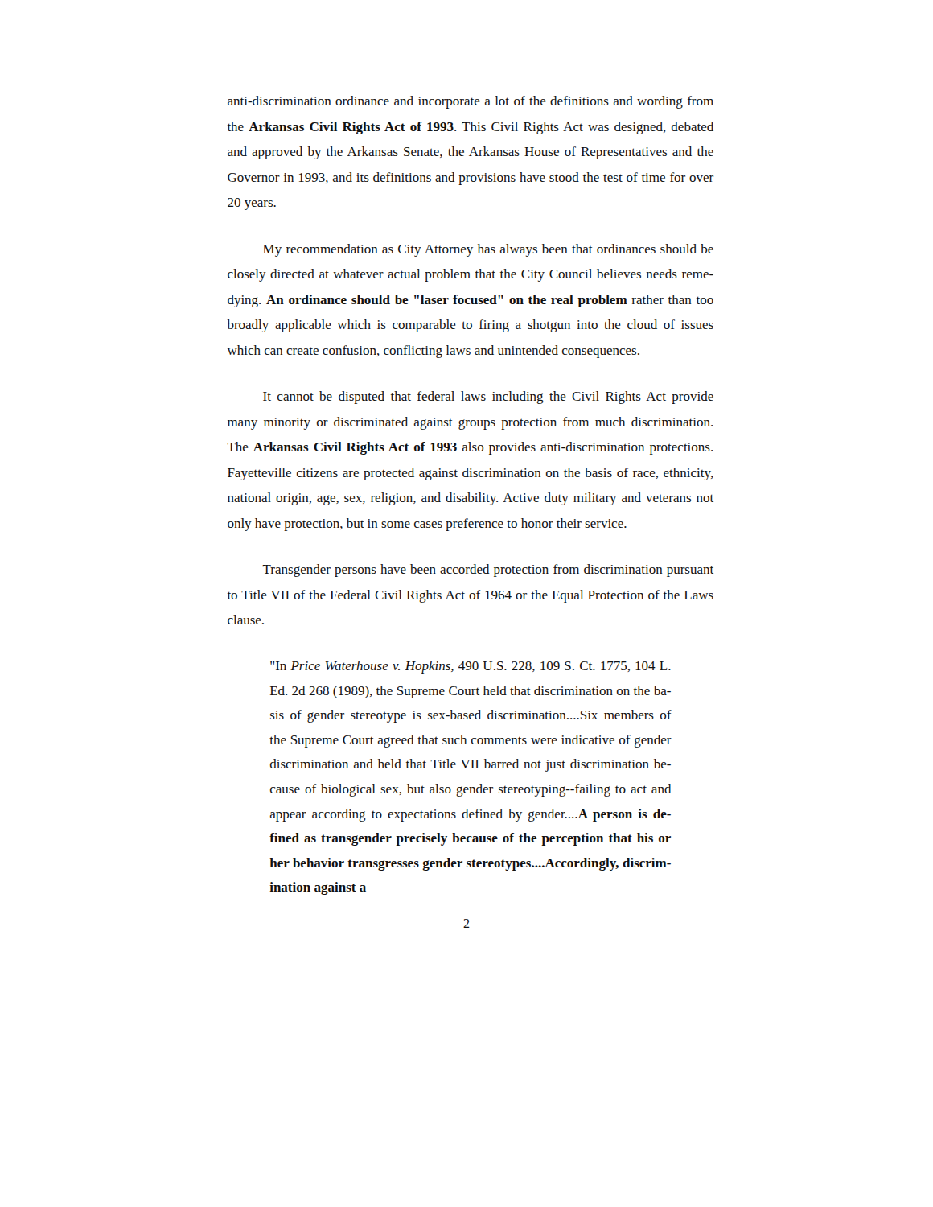anti-discrimination ordinance and incorporate a lot of the definitions and wording from the Arkansas Civil Rights Act of 1993. This Civil Rights Act was designed, debated and approved by the Arkansas Senate, the Arkansas House of Representatives and the Governor in 1993, and its definitions and provisions have stood the test of time for over 20 years.
My recommendation as City Attorney has always been that ordinances should be closely directed at whatever actual problem that the City Council believes needs remedying. An ordinance should be "laser focused" on the real problem rather than too broadly applicable which is comparable to firing a shotgun into the cloud of issues which can create confusion, conflicting laws and unintended consequences.
It cannot be disputed that federal laws including the Civil Rights Act provide many minority or discriminated against groups protection from much discrimination. The Arkansas Civil Rights Act of 1993 also provides anti-discrimination protections. Fayetteville citizens are protected against discrimination on the basis of race, ethnicity, national origin, age, sex, religion, and disability. Active duty military and veterans not only have protection, but in some cases preference to honor their service.
Transgender persons have been accorded protection from discrimination pursuant to Title VII of the Federal Civil Rights Act of 1964 or the Equal Protection of the Laws clause.
"In Price Waterhouse v. Hopkins, 490 U.S. 228, 109 S. Ct. 1775, 104 L. Ed. 2d 268 (1989), the Supreme Court held that discrimination on the basis of gender stereotype is sex-based discrimination....Six members of the Supreme Court agreed that such comments were indicative of gender discrimination and held that Title VII barred not just discrimination because of biological sex, but also gender stereotyping--failing to act and appear according to expectations defined by gender....A person is defined as transgender precisely because of the perception that his or her behavior transgresses gender stereotypes....Accordingly, discrimination against a
2